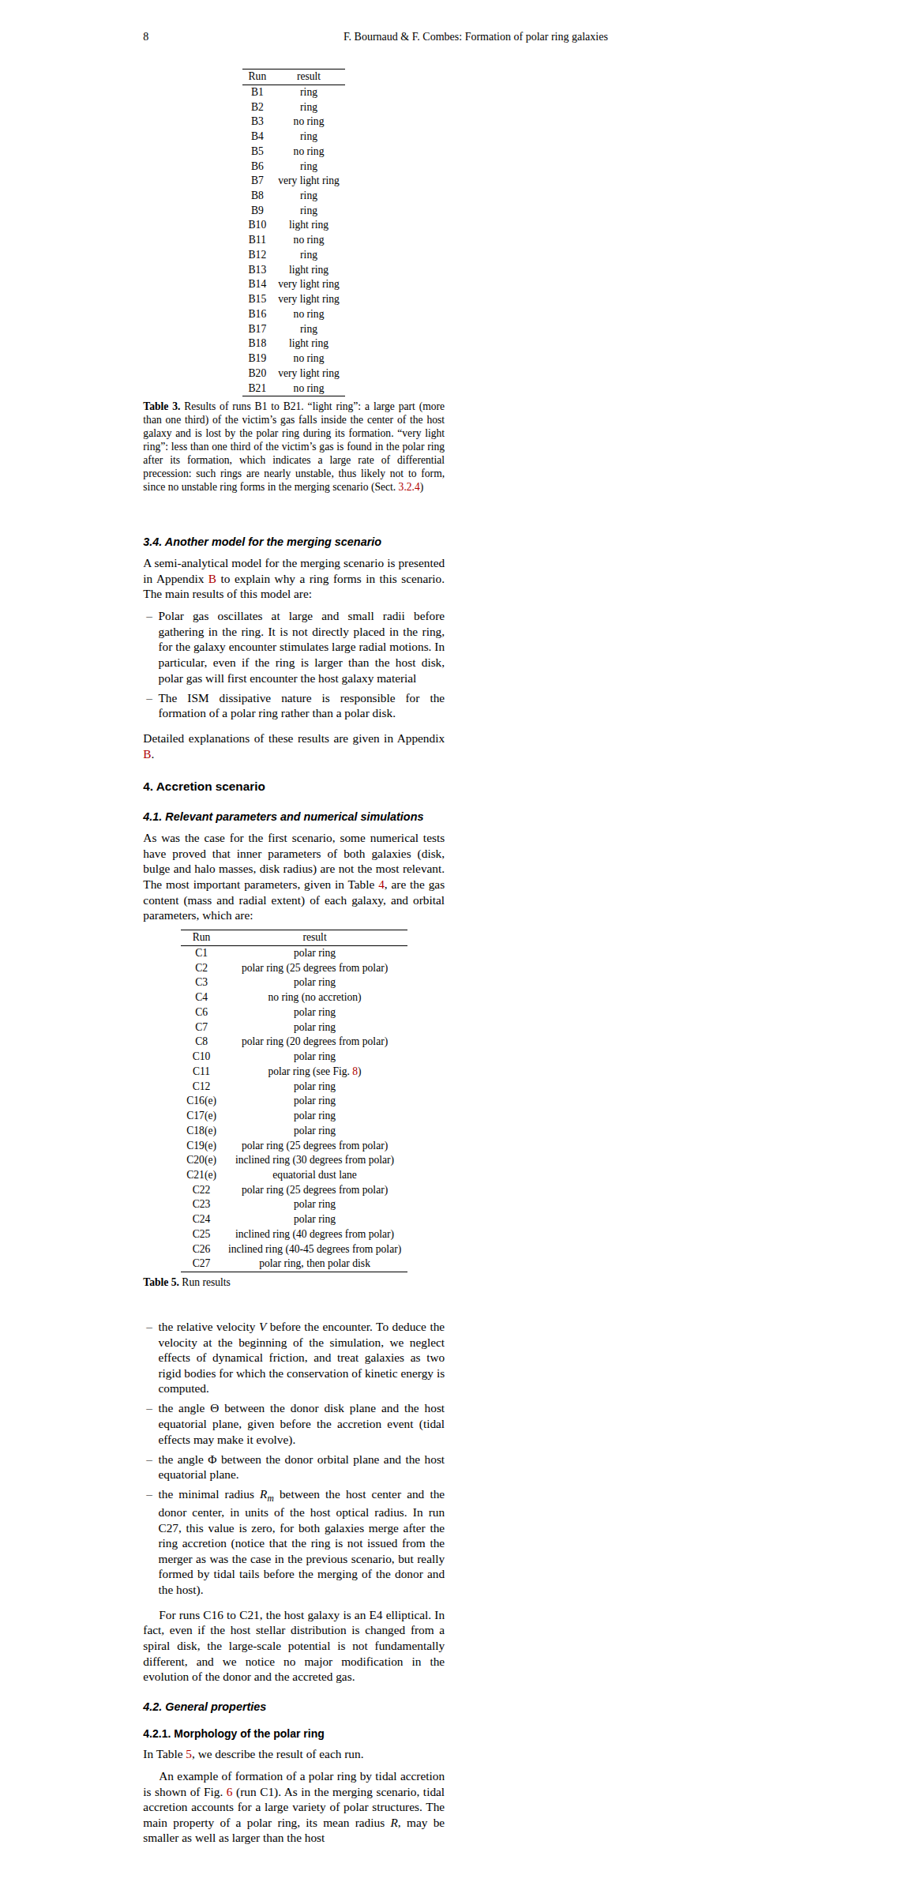8 F. Bournaud & F. Combes: Formation of polar ring galaxies
| Run | result |
| --- | --- |
| B1 | ring |
| B2 | ring |
| B3 | no ring |
| B4 | ring |
| B5 | no ring |
| B6 | ring |
| B7 | very light ring |
| B8 | ring |
| B9 | ring |
| B10 | light ring |
| B11 | no ring |
| B12 | ring |
| B13 | light ring |
| B14 | very light ring |
| B15 | very light ring |
| B16 | no ring |
| B17 | ring |
| B18 | light ring |
| B19 | no ring |
| B20 | very light ring |
| B21 | no ring |
Table 3. Results of runs B1 to B21. “light ring”: a large part (more than one third) of the victim’s gas falls inside the center of the host galaxy and is lost by the polar ring during its formation. “very light ring”: less than one third of the victim’s gas is found in the polar ring after its formation, which indicates a large rate of differential precession: such rings are nearly unstable, thus likely not to form, since no unstable ring forms in the merging scenario (Sect. 3.2.4)
3.4. Another model for the merging scenario
A semi-analytical model for the merging scenario is presented in Appendix B to explain why a ring forms in this scenario. The main results of this model are:
Polar gas oscillates at large and small radii before gathering in the ring. It is not directly placed in the ring, for the galaxy encounter stimulates large radial motions. In particular, even if the ring is larger than the host disk, polar gas will first encounter the host galaxy material
The ISM dissipative nature is responsible for the formation of a polar ring rather than a polar disk.
Detailed explanations of these results are given in Appendix B.
4. Accretion scenario
4.1. Relevant parameters and numerical simulations
As was the case for the first scenario, some numerical tests have proved that inner parameters of both galaxies (disk, bulge and halo masses, disk radius) are not the most relevant. The most important parameters, given in Table 4, are the gas content (mass and radial extent) of each galaxy, and orbital parameters, which are:
| Run | result |
| --- | --- |
| C1 | polar ring |
| C2 | polar ring (25 degrees from polar) |
| C3 | polar ring |
| C4 | no ring (no accretion) |
| C6 | polar ring |
| C7 | polar ring |
| C8 | polar ring (20 degrees from polar) |
| C10 | polar ring |
| C11 | polar ring (see Fig. 8 ) |
| C12 | polar ring |
| C16(e) | polar ring |
| C17(e) | polar ring |
| C18(e) | polar ring |
| C19(e) | polar ring (25 degrees from polar) |
| C20(e) | inclined ring (30 degrees from polar) |
| C21(e) | equatorial dust lane |
| C22 | polar ring (25 degrees from polar) |
| C23 | polar ring |
| C24 | polar ring |
| C25 | inclined ring (40 degrees from polar) |
| C26 | inclined ring (40-45 degrees from polar) |
| C27 | polar ring, then polar disk |
Table 5. Run results
the relative velocity V before the encounter. To deduce the velocity at the beginning of the simulation, we neglect effects of dynamical friction, and treat galaxies as two rigid bodies for which the conservation of kinetic energy is computed.
the angle Θ between the donor disk plane and the host equatorial plane, given before the accretion event (tidal effects may make it evolve).
the angle Φ between the donor orbital plane and the host equatorial plane.
the minimal radius Rm between the host center and the donor center, in units of the host optical radius. In run C27, this value is zero, for both galaxies merge after the ring accretion (notice that the ring is not issued from the merger as was the case in the previous scenario, but really formed by tidal tails before the merging of the donor and the host).
For runs C16 to C21, the host galaxy is an E4 elliptical. In fact, even if the host stellar distribution is changed from a spiral disk, the large-scale potential is not fundamentally different, and we notice no major modification in the evolution of the donor and the accreted gas.
4.2. General properties
4.2.1. Morphology of the polar ring
In Table 5, we describe the result of each run.
An example of formation of a polar ring by tidal accretion is shown of Fig. 6 (run C1). As in the merging scenario, tidal accretion accounts for a large variety of polar structures. The main property of a polar ring, its mean radius R, may be smaller as well as larger than the host